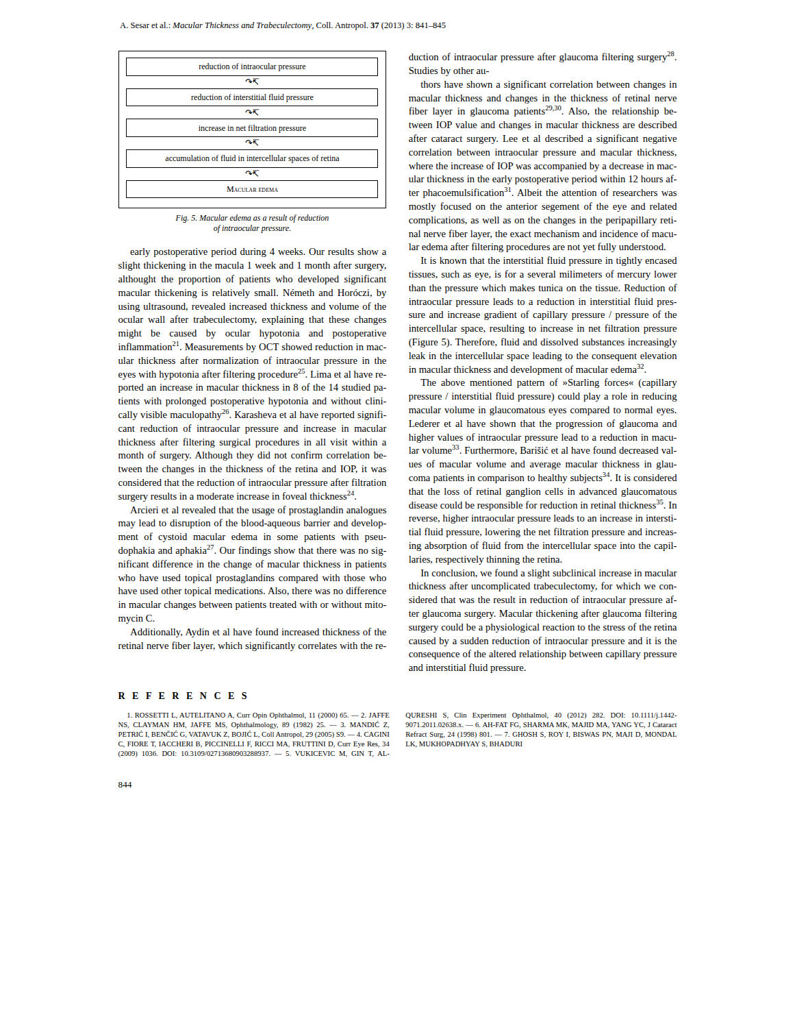A. Sesar et al.: Macular Thickness and Trabeculectomy, Coll. Antropol. 37 (2013) 3: 841–845
reduction of intraocular pressure
↷↸
reduction of interstitial fluid pressure
↷↸
increase in net filtration pressure
↷↸
accumulation of fluid in intercellular spaces of retina
↷↸
Macular edema
Fig. 5. Macular edema as a result of reduction
of intraocular pressure.
early postoperative period during 4 weeks. Our results show a slight thickening in the macula 1 week and 1 month after surgery, althought the proportion of patients who developed significant macular thickening is relatively small. Németh and Horóczi, by using ultrasound, revealed increased thickness and volume of the ocular wall after trabeculectomy, explaining that these changes might be caused by ocular hypotonia and postoperative inflammation21. Measurements by OCT showed reduction in macular thickness after normalization of intraocular pressure in the eyes with hypotonia after filtering procedure25. Lima et al have reported an increase in macular thickness in 8 of the 14 studied patients with prolonged postoperative hypotonia and without clinically visible maculopathy26. Karasheva et al have reported significant reduction of intraocular pressure and increase in macular thickness after filtering surgical procedures in all visit within a month of surgery. Although they did not confirm correlation between the changes in the thickness of the retina and IOP, it was considered that the reduction of intraocular pressure after filtration surgery results in a moderate increase in foveal thickness24.
Arcieri et al revealed that the usage of prostaglandin analogues may lead to disruption of the blood-aqueous barrier and development of cystoid macular edema in some patients with pseudophakia and aphakia27. Our findings show that there was no significant difference in the change of macular thickness in patients who have used topical prostaglandins compared with those who have used other topical medications. Also, there was no difference in macular changes between patients treated with or without mitomycin C.
Additionally, Aydin et al have found increased thickness of the retinal nerve fiber layer, which significantly correlates with the reduction of intraocular pressure after glaucoma filtering surgery28. Studies by other au-
thors have shown a significant correlation between changes in macular thickness and changes in the thickness of retinal nerve fiber layer in glaucoma patients29,30. Also, the relationship between IOP value and changes in macular thickness are described after cataract surgery. Lee et al described a significant negative correlation between intraocular pressure and macular thickness, where the increase of IOP was accompanied by a decrease in macular thickness in the early postoperative period within 12 hours after phacoemulsification31. Albeit the attention of researchers was mostly focused on the anterior segement of the eye and related complications, as well as on the changes in the peripapillary retinal nerve fiber layer, the exact mechanism and incidence of macular edema after filtering procedures are not yet fully understood.
It is known that the interstitial fluid pressure in tightly encased tissues, such as eye, is for a several milimeters of mercury lower than the pressure which makes tunica on the tissue. Reduction of intraocular pressure leads to a reduction in interstitial fluid pressure and increase gradient of capillary pressure / pressure of the intercellular space, resulting to increase in net filtration pressure (Figure 5). Therefore, fluid and dissolved substances increasingly leak in the intercellular space leading to the consequent elevation in macular thickness and development of macular edema32.
The above mentioned pattern of »Starling forces« (capillary pressure / interstitial fluid pressure) could play a role in reducing macular volume in glaucomatous eyes compared to normal eyes. Lederer et al have shown that the progression of glaucoma and higher values of intraocular pressure lead to a reduction in macular volume33. Furthermore, Barišić et al have found decreased values of macular volume and average macular thickness in glaucoma patients in comparison to healthy subjects34. It is considered that the loss of retinal ganglion cells in advanced glaucomatous disease could be responsible for reduction in retinal thickness35. In reverse, higher intraocular pressure leads to an increase in interstitial fluid pressure, lowering the net filtration pressure and increasing absorption of fluid from the intercellular space into the capillaries, respectively thinning the retina.
In conclusion, we found a slight subclinical increase in macular thickness after uncomplicated trabeculectomy, for which we considered that was the result in reduction of intraocular pressure after glaucoma surgery. Macular thickening after glaucoma filtering surgery could be a physiological reaction to the stress of the retina caused by a sudden reduction of intraocular pressure and it is the consequence of the altered relationship between capillary pressure and interstitial fluid pressure.
R E F E R E N C E S
1. ROSSETTI L, AUTELITANO A, Curr Opin Ophthalmol, 11 (2000) 65. — 2. JAFFE NS, CLAYMAN HM, JAFFE MS, Ophthalmology, 89 (1982) 25. — 3. MANDIĆ Z, PETRIĆ I, BENČIĆ G, VATAVUK Z, BOJIĆ L, Coll Antropol, 29 (2005) S9. — 4. CAGINI C, FIORE T, IACCHERI B, PICCINELLI F, RICCI MA, FRUTTINI D, Curr Eye Res, 34 (2009) 1036. DOI: 10.3109/02713680903288937. — 5. VUKICEVIC M, GIN T, AL-QURESHI S, Clin Experiment Ophthalmol, 40 (2012) 282. DOI: 10.1111/j.1442-9071.2011.02638.x. — 6. AH-FAT FG, SHARMA MK, MAJID MA, YANG YC, J Cataract Refract Surg, 24 (1998) 801. — 7. GHOSH S, ROY I, BISWAS PN, MAJI D, MONDAL LK, MUKHOPADHYAY S, BHADURI
844